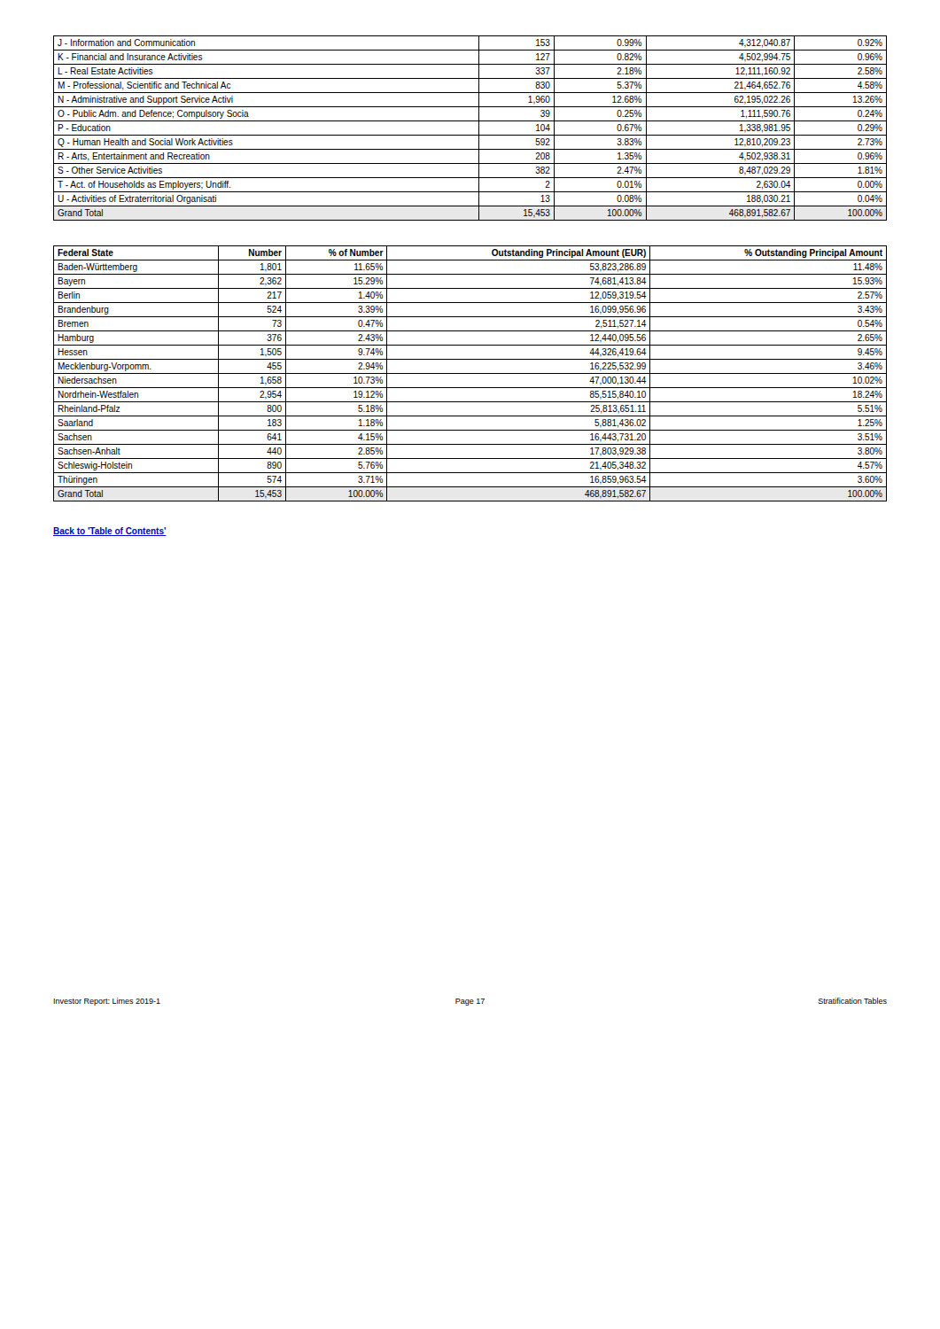| J - Information and Communication | 153 | 0.99% | 4,312,040.87 | 0.92% |
| K - Financial and Insurance Activities | 127 | 0.82% | 4,502,994.75 | 0.96% |
| L - Real Estate Activities | 337 | 2.18% | 12,111,160.92 | 2.58% |
| M - Professional, Scientific and Technical Ac | 830 | 5.37% | 21,464,652.76 | 4.58% |
| N - Administrative and Support Service Activi | 1,960 | 12.68% | 62,195,022.26 | 13.26% |
| O - Public Adm. and Defence; Compulsory Socia | 39 | 0.25% | 1,111,590.76 | 0.24% |
| P - Education | 104 | 0.67% | 1,338,981.95 | 0.29% |
| Q - Human Health and Social Work Activities | 592 | 3.83% | 12,810,209.23 | 2.73% |
| R - Arts, Entertainment and Recreation | 208 | 1.35% | 4,502,938.31 | 0.96% |
| S - Other Service Activities | 382 | 2.47% | 8,487,029.29 | 1.81% |
| T - Act. of Households as Employers; Undiff. | 2 | 0.01% | 2,630.04 | 0.00% |
| U - Activities of Extraterritorial Organisati | 13 | 0.08% | 188,030.21 | 0.04% |
| Grand Total | 15,453 | 100.00% | 468,891,582.67 | 100.00% |
| Federal State | Number | % of Number | Outstanding Principal Amount (EUR) | % Outstanding Principal Amount |
| --- | --- | --- | --- | --- |
| Baden-Württemberg | 1,801 | 11.65% | 53,823,286.89 | 11.48% |
| Bayern | 2,362 | 15.29% | 74,681,413.84 | 15.93% |
| Berlin | 217 | 1.40% | 12,059,319.54 | 2.57% |
| Brandenburg | 524 | 3.39% | 16,099,956.96 | 3.43% |
| Bremen | 73 | 0.47% | 2,511,527.14 | 0.54% |
| Hamburg | 376 | 2.43% | 12,440,095.56 | 2.65% |
| Hessen | 1,505 | 9.74% | 44,326,419.64 | 9.45% |
| Mecklenburg-Vorpomm. | 455 | 2.94% | 16,225,532.99 | 3.46% |
| Niedersachsen | 1,658 | 10.73% | 47,000,130.44 | 10.02% |
| Nordrhein-Westfalen | 2,954 | 19.12% | 85,515,840.10 | 18.24% |
| Rheinland-Pfalz | 800 | 5.18% | 25,813,651.11 | 5.51% |
| Saarland | 183 | 1.18% | 5,881,436.02 | 1.25% |
| Sachsen | 641 | 4.15% | 16,443,731.20 | 3.51% |
| Sachsen-Anhalt | 440 | 2.85% | 17,803,929.38 | 3.80% |
| Schleswig-Holstein | 890 | 5.76% | 21,405,348.32 | 4.57% |
| Thüringen | 574 | 3.71% | 16,859,963.54 | 3.60% |
| Grand Total | 15,453 | 100.00% | 468,891,582.67 | 100.00% |
Back to 'Table of Contents'
Investor Report: Limes 2019-1
Page 17
Stratification Tables